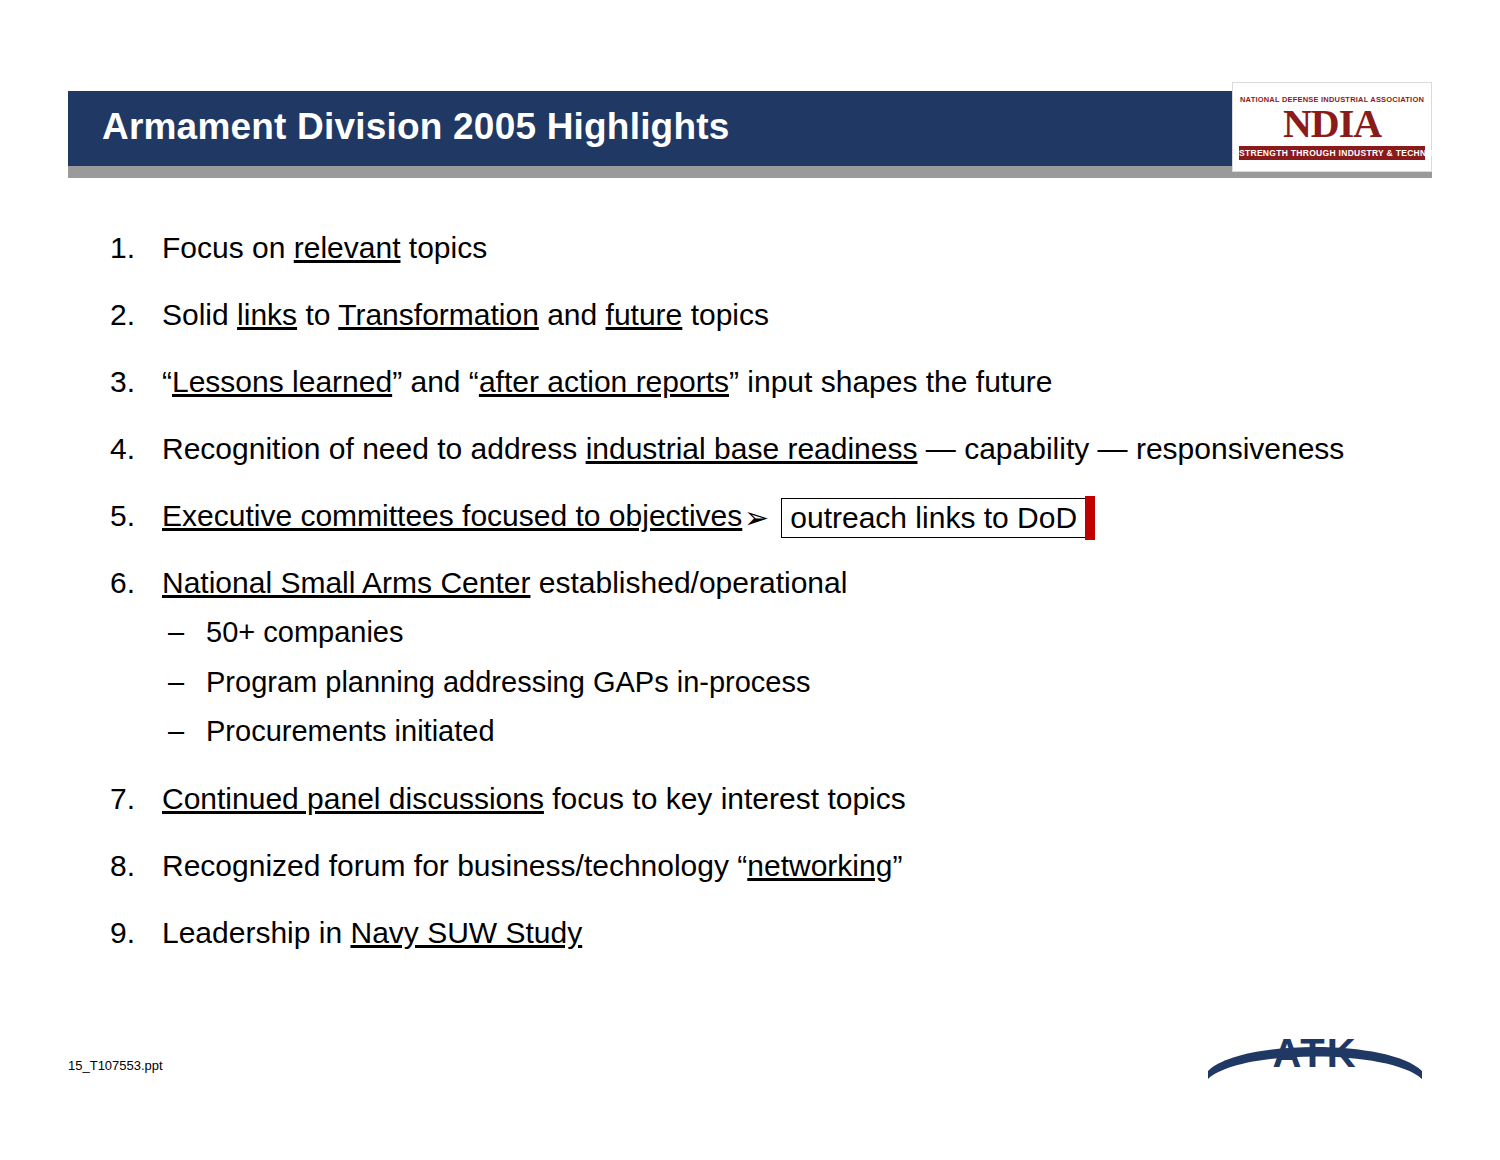Armament Division 2005 Highlights
NATIONAL DEFENSE INDUSTRIAL ASSOCIATION
NDIA
STRENGTH THROUGH INDUSTRY & TECHNOLOGY
Focus on relevant topics
Solid links to Transformation and future topics
“Lessons learned” and “after action reports” input shapes the future
Recognition of need to address industrial base readiness — capability — responsiveness
Executive committees focused to objectives➢outreach links to DoD
National Small Arms Center established/operational
50+ companies
Program planning addressing GAPs in-process
Procurements initiated
Continued panel discussions focus to key interest topics
Recognized forum for business/technology “networking”
Leadership in Navy SUW Study
15_T107553.ppt
ATK